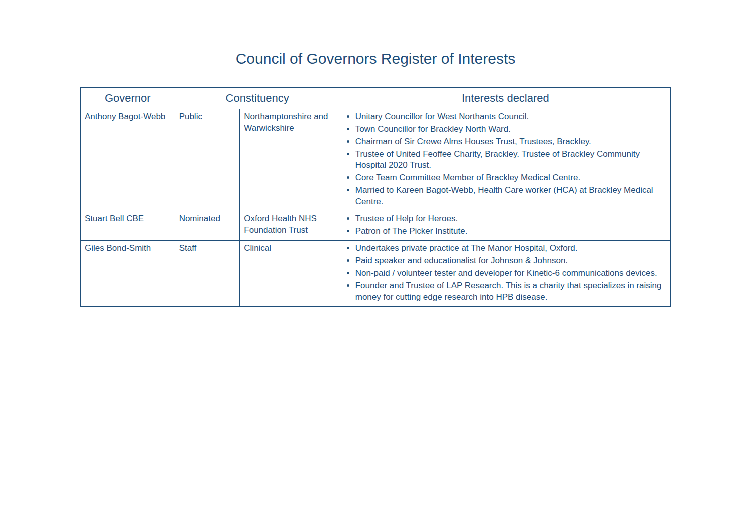Council of Governors Register of Interests
| Governor | Constituency | Interests declared |
| --- | --- | --- |
| Anthony Bagot-Webb | Public | Northamptonshire and Warwickshire | Unitary Councillor for West Northants Council. Town Councillor for Brackley North Ward. Chairman of Sir Crewe Alms Houses Trust, Trustees, Brackley. Trustee of United Feoffee Charity, Brackley. Trustee of Brackley Community Hospital 2020 Trust. Core Team Committee Member of Brackley Medical Centre. Married to Kareen Bagot-Webb, Health Care worker (HCA) at Brackley Medical Centre. |
| Stuart Bell CBE | Nominated | Oxford Health NHS Foundation Trust | Trustee of Help for Heroes. Patron of The Picker Institute. |
| Giles Bond-Smith | Staff | Clinical | Undertakes private practice at The Manor Hospital, Oxford. Paid speaker and educationalist for Johnson & Johnson. Non-paid / volunteer tester and developer for Kinetic-6 communications devices. Founder and Trustee of LAP Research. This is a charity that specializes in raising money for cutting edge research into HPB disease. |